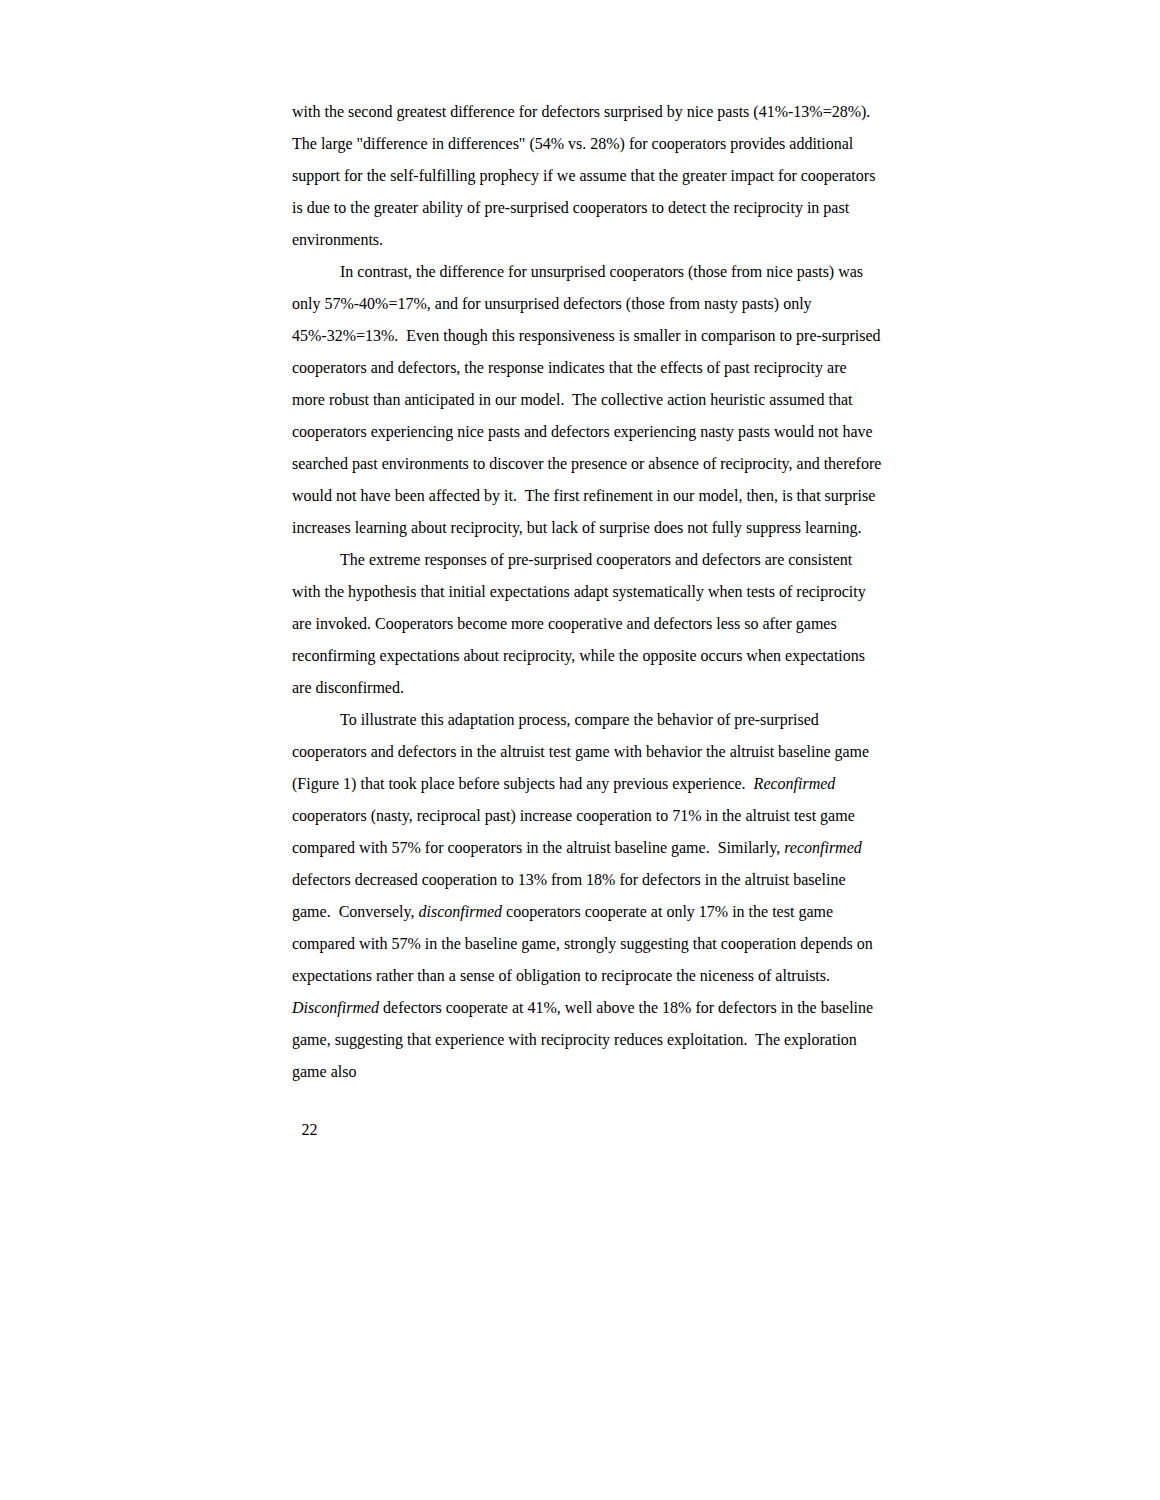with the second greatest difference for defectors surprised by nice pasts (41%-13%=28%). The large "difference in differences" (54% vs. 28%) for cooperators provides additional support for the self-fulfilling prophecy if we assume that the greater impact for cooperators is due to the greater ability of pre-surprised cooperators to detect the reciprocity in past environments.
In contrast, the difference for unsurprised cooperators (those from nice pasts) was only 57%-40%=17%, and for unsurprised defectors (those from nasty pasts) only 45%-32%=13%. Even though this responsiveness is smaller in comparison to pre-surprised cooperators and defectors, the response indicates that the effects of past reciprocity are more robust than anticipated in our model. The collective action heuristic assumed that cooperators experiencing nice pasts and defectors experiencing nasty pasts would not have searched past environments to discover the presence or absence of reciprocity, and therefore would not have been affected by it. The first refinement in our model, then, is that surprise increases learning about reciprocity, but lack of surprise does not fully suppress learning.
The extreme responses of pre-surprised cooperators and defectors are consistent with the hypothesis that initial expectations adapt systematically when tests of reciprocity are invoked. Cooperators become more cooperative and defectors less so after games reconfirming expectations about reciprocity, while the opposite occurs when expectations are disconfirmed.
To illustrate this adaptation process, compare the behavior of pre-surprised cooperators and defectors in the altruist test game with behavior the altruist baseline game (Figure 1) that took place before subjects had any previous experience. Reconfirmed cooperators (nasty, reciprocal past) increase cooperation to 71% in the altruist test game compared with 57% for cooperators in the altruist baseline game. Similarly, reconfirmed defectors decreased cooperation to 13% from 18% for defectors in the altruist baseline game. Conversely, disconfirmed cooperators cooperate at only 17% in the test game compared with 57% in the baseline game, strongly suggesting that cooperation depends on expectations rather than a sense of obligation to reciprocate the niceness of altruists. Disconfirmed defectors cooperate at 41%, well above the 18% for defectors in the baseline game, suggesting that experience with reciprocity reduces exploitation. The exploration game also
22